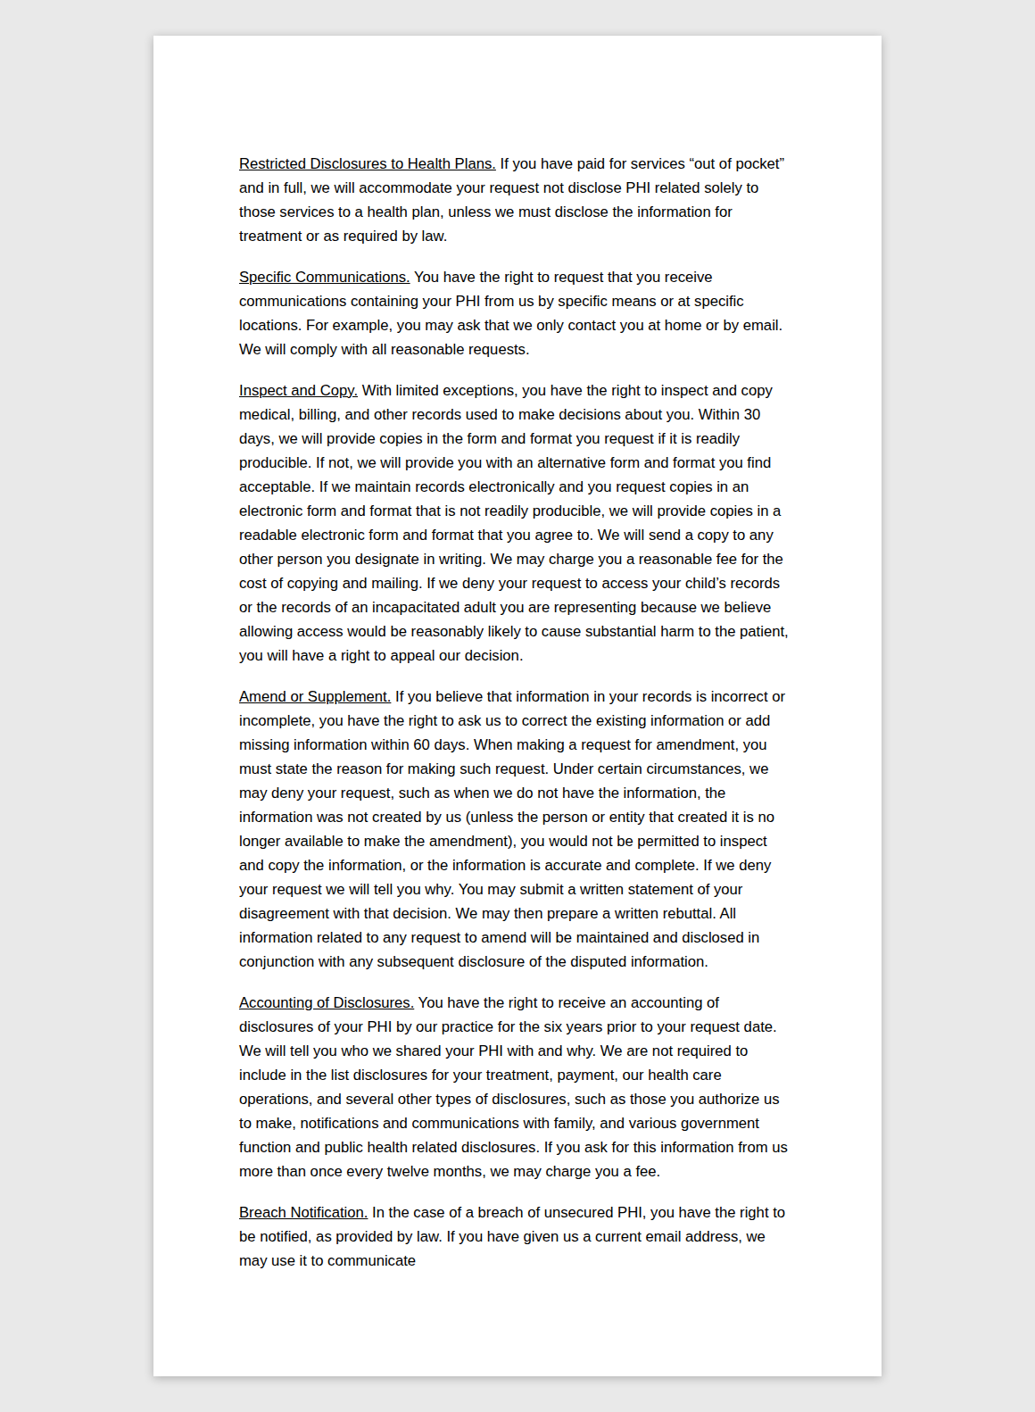Restricted Disclosures to Health Plans. If you have paid for services “out of pocket” and in full, we will accommodate your request not disclose PHI related solely to those services to a health plan, unless we must disclose the information for treatment or as required by law.
Specific Communications. You have the right to request that you receive communications containing your PHI from us by specific means or at specific locations. For example, you may ask that we only contact you at home or by email. We will comply with all reasonable requests.
Inspect and Copy. With limited exceptions, you have the right to inspect and copy medical, billing, and other records used to make decisions about you. Within 30 days, we will provide copies in the form and format you request if it is readily producible. If not, we will provide you with an alternative form and format you find acceptable. If we maintain records electronically and you request copies in an electronic form and format that is not readily producible, we will provide copies in a readable electronic form and format that you agree to. We will send a copy to any other person you designate in writing. We may charge you a reasonable fee for the cost of copying and mailing. If we deny your request to access your child’s records or the records of an incapacitated adult you are representing because we believe allowing access would be reasonably likely to cause substantial harm to the patient, you will have a right to appeal our decision.
Amend or Supplement. If you believe that information in your records is incorrect or incomplete, you have the right to ask us to correct the existing information or add missing information within 60 days. When making a request for amendment, you must state the reason for making such request. Under certain circumstances, we may deny your request, such as when we do not have the information, the information was not created by us (unless the person or entity that created it is no longer available to make the amendment), you would not be permitted to inspect and copy the information, or the information is accurate and complete. If we deny your request we will tell you why. You may submit a written statement of your disagreement with that decision. We may then prepare a written rebuttal. All information related to any request to amend will be maintained and disclosed in conjunction with any subsequent disclosure of the disputed information.
Accounting of Disclosures. You have the right to receive an accounting of disclosures of your PHI by our practice for the six years prior to your request date. We will tell you who we shared your PHI with and why. We are not required to include in the list disclosures for your treatment, payment, our health care operations, and several other types of disclosures, such as those you authorize us to make, notifications and communications with family, and various government function and public health related disclosures. If you ask for this information from us more than once every twelve months, we may charge you a fee.
Breach Notification. In the case of a breach of unsecured PHI, you have the right to be notified, as provided by law. If you have given us a current email address, we may use it to communicate